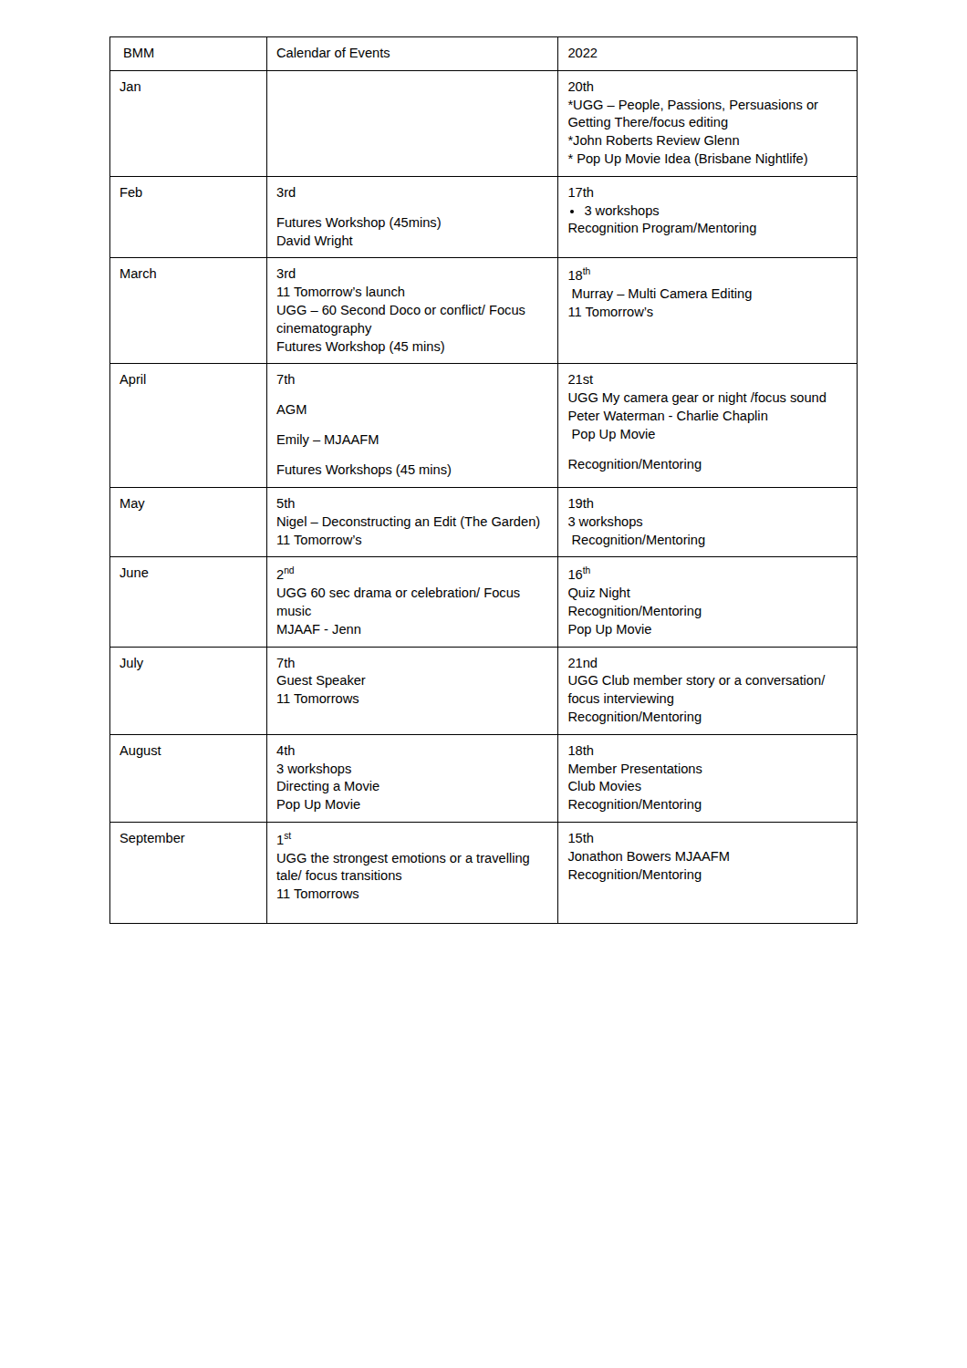| BMM | Calendar of Events | 2022 |
| Jan | | 20th *UGG – People, Passions, Persuasions or Getting There/focus editing *John Roberts Review Glenn * Pop Up Movie Idea (Brisbane Nightlife) |
| Feb | 3rd Futures Workshop (45mins) David Wright | 17th 3 workshops Recognition Program/Mentoring |
| March | 3rd 11 Tomorrow’s launch UGG – 60 Second Doco or conflict/ Focus cinematography Futures Workshop (45 mins) | 18 th Murray – Multi Camera Editing 11 Tomorrow’s |
| April | 7th AGM Emily – MJAAFM Futures Workshops (45 mins) | 21st UGG My camera gear or night /focus sound Peter Waterman - Charlie Chaplin Pop Up Movie Recognition/Mentoring |
| May | 5th Nigel – Deconstructing an Edit (The Garden) 11 Tomorrow’s | 19th 3 workshops Recognition/Mentoring |
| June | 2 nd UGG 60 sec drama or celebration/ Focus music MJAAF - Jenn | 16 th Quiz Night Recognition/Mentoring Pop Up Movie |
| July | 7th Guest Speaker 11 Tomorrows | 21nd UGG Club member story or a conversation/ focus interviewing Recognition/Mentoring |
| August | 4th 3 workshops Directing a Movie Pop Up Movie | 18th Member Presentations Club Movies Recognition/Mentoring |
| September | 1 st UGG the strongest emotions or a travelling tale/ focus transitions 11 Tomorrows | 15th Jonathon Bowers MJAAFM Recognition/Mentoring |